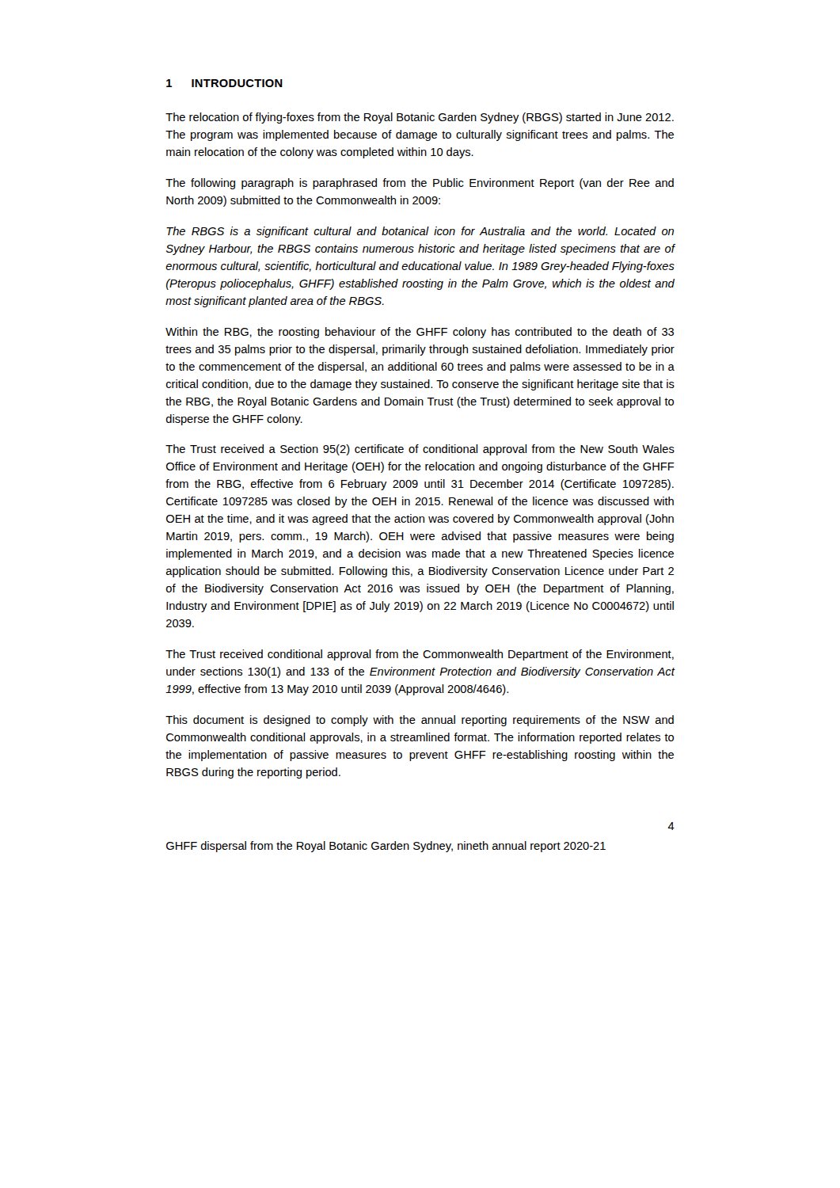1 INTRODUCTION
The relocation of flying-foxes from the Royal Botanic Garden Sydney (RBGS) started in June 2012. The program was implemented because of damage to culturally significant trees and palms. The main relocation of the colony was completed within 10 days.
The following paragraph is paraphrased from the Public Environment Report (van der Ree and North 2009) submitted to the Commonwealth in 2009:
The RBGS is a significant cultural and botanical icon for Australia and the world. Located on Sydney Harbour, the RBGS contains numerous historic and heritage listed specimens that are of enormous cultural, scientific, horticultural and educational value. In 1989 Grey-headed Flying-foxes (Pteropus poliocephalus, GHFF) established roosting in the Palm Grove, which is the oldest and most significant planted area of the RBGS.
Within the RBG, the roosting behaviour of the GHFF colony has contributed to the death of 33 trees and 35 palms prior to the dispersal, primarily through sustained defoliation. Immediately prior to the commencement of the dispersal, an additional 60 trees and palms were assessed to be in a critical condition, due to the damage they sustained. To conserve the significant heritage site that is the RBG, the Royal Botanic Gardens and Domain Trust (the Trust) determined to seek approval to disperse the GHFF colony.
The Trust received a Section 95(2) certificate of conditional approval from the New South Wales Office of Environment and Heritage (OEH) for the relocation and ongoing disturbance of the GHFF from the RBG, effective from 6 February 2009 until 31 December 2014 (Certificate 1097285). Certificate 1097285 was closed by the OEH in 2015. Renewal of the licence was discussed with OEH at the time, and it was agreed that the action was covered by Commonwealth approval (John Martin 2019, pers. comm., 19 March). OEH were advised that passive measures were being implemented in March 2019, and a decision was made that a new Threatened Species licence application should be submitted. Following this, a Biodiversity Conservation Licence under Part 2 of the Biodiversity Conservation Act 2016 was issued by OEH (the Department of Planning, Industry and Environment [DPIE] as of July 2019) on 22 March 2019 (Licence No C0004672) until 2039.
The Trust received conditional approval from the Commonwealth Department of the Environment, under sections 130(1) and 133 of the Environment Protection and Biodiversity Conservation Act 1999, effective from 13 May 2010 until 2039 (Approval 2008/4646).
This document is designed to comply with the annual reporting requirements of the NSW and Commonwealth conditional approvals, in a streamlined format. The information reported relates to the implementation of passive measures to prevent GHFF re-establishing roosting within the RBGS during the reporting period.
4
GHFF dispersal from the Royal Botanic Garden Sydney, nineth annual report 2020-21